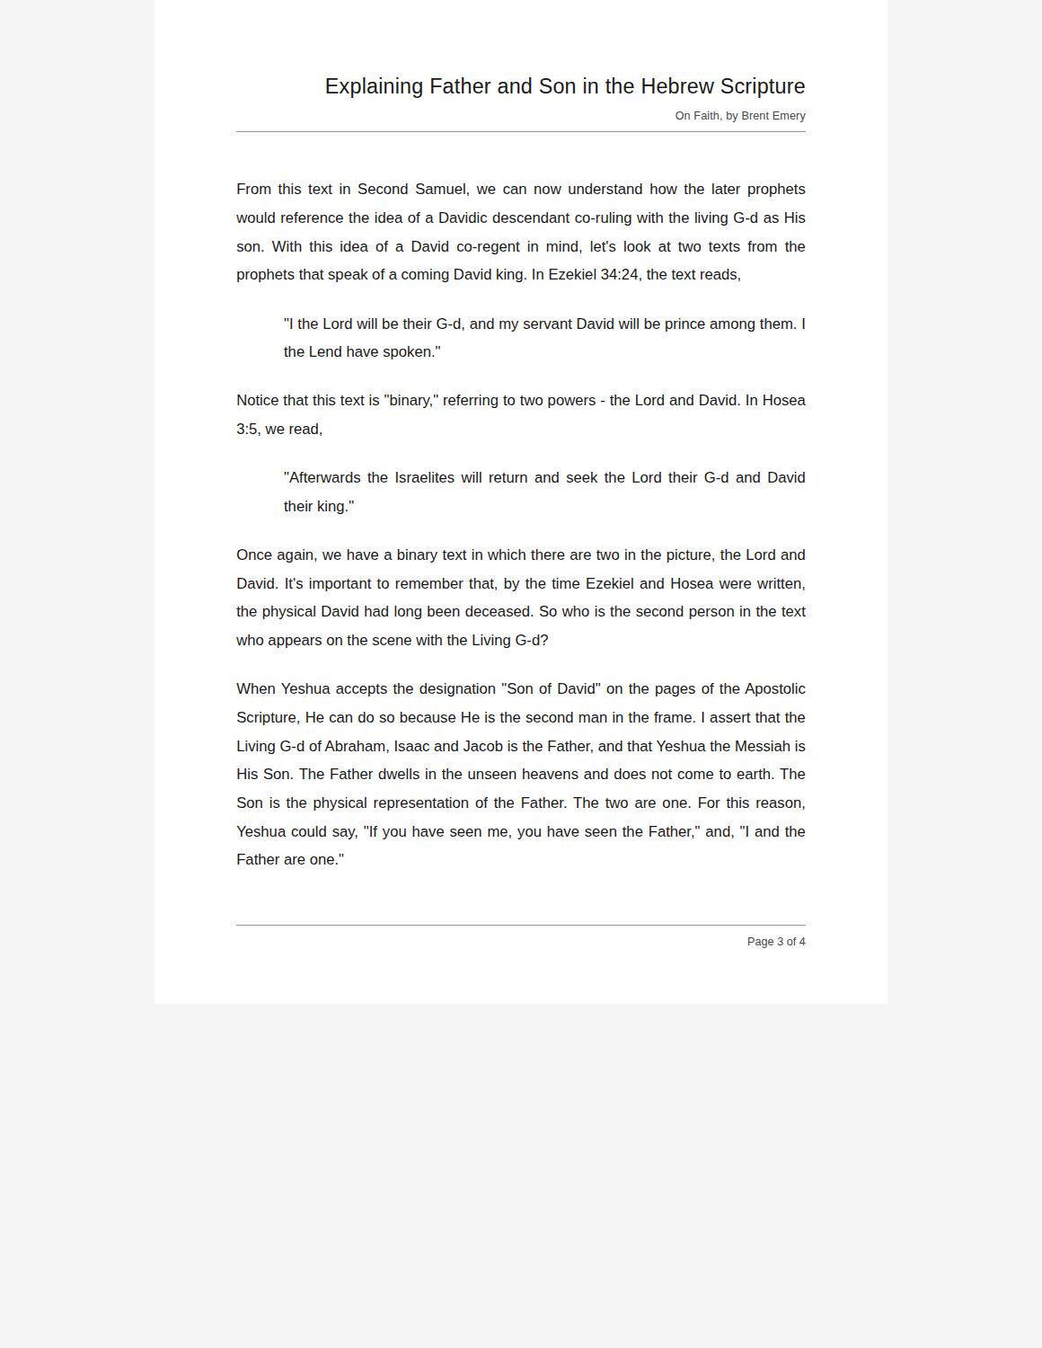Explaining Father and Son in the Hebrew Scripture
On Faith, by Brent Emery
From this text in Second Samuel, we can now understand how the later prophets would reference the idea of a Davidic descendant co-ruling with the living G-d as His son. With this idea of a David co-regent in mind, let's look at two texts from the prophets that speak of a coming David king. In Ezekiel 34:24, the text reads,
"I the Lord will be their G-d, and my servant David will be prince among them. I the Lend have spoken."
Notice that this text is "binary," referring to two powers - the Lord and David. In Hosea 3:5, we read,
"Afterwards the Israelites will return and seek the Lord their G-d and David their king."
Once again, we have a binary text in which there are two in the picture, the Lord and David. It's important to remember that, by the time Ezekiel and Hosea were written, the physical David had long been deceased. So who is the second person in the text who appears on the scene with the Living G-d?
When Yeshua accepts the designation "Son of David" on the pages of the Apostolic Scripture, He can do so because He is the second man in the frame. I assert that the Living G-d of Abraham, Isaac and Jacob is the Father, and that Yeshua the Messiah is His Son. The Father dwells in the unseen heavens and does not come to earth. The Son is the physical representation of the Father. The two are one. For this reason, Yeshua could say, "If you have seen me, you have seen the Father," and, "I and the Father are one."
Page 3 of 4